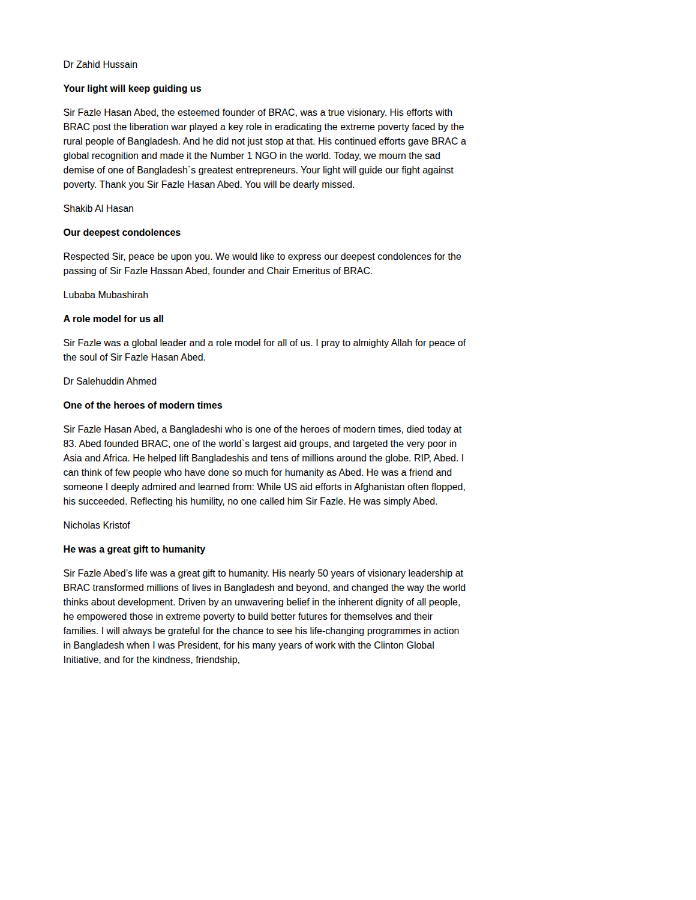Dr Zahid Hussain
Your light will keep guiding us
Sir Fazle Hasan Abed, the esteemed founder of BRAC, was a true visionary. His efforts with BRAC post the liberation war played a key role in eradicating the extreme poverty faced by the rural people of Bangladesh. And he did not just stop at that. His continued efforts gave BRAC a global recognition and made it the Number 1 NGO in the world. Today, we mourn the sad demise of one of Bangladesh`s greatest entrepreneurs. Your light will guide our fight against poverty. Thank you Sir Fazle Hasan Abed. You will be dearly missed.
Shakib Al Hasan
Our deepest condolences
Respected Sir, peace be upon you. We would like to express our deepest condolences for the passing of Sir Fazle Hassan Abed, founder and Chair Emeritus of BRAC.
Lubaba Mubashirah
A role model for us all
Sir Fazle was a global leader and a role model for all of us. I pray to almighty Allah for peace of the soul of Sir Fazle Hasan Abed.
Dr Salehuddin Ahmed
One of the heroes of modern times
Sir Fazle Hasan Abed, a Bangladeshi who is one of the heroes of modern times, died today at 83. Abed founded BRAC, one of the world`s largest aid groups, and targeted the very poor in Asia and Africa. He helped lift Bangladeshis and tens of millions around the globe. RIP, Abed. I can think of few people who have done so much for humanity as Abed. He was a friend and someone I deeply admired and learned from: While US aid efforts in Afghanistan often flopped, his succeeded. Reflecting his humility, no one called him Sir Fazle. He was simply Abed.
Nicholas Kristof
He was a great gift to humanity
Sir Fazle Abed’s life was a great gift to humanity. His nearly 50 years of visionary leadership at BRAC transformed millions of lives in Bangladesh and beyond, and changed the way the world thinks about development. Driven by an unwavering belief in the inherent dignity of all people, he empowered those in extreme poverty to build better futures for themselves and their families. I will always be grateful for the chance to see his life-changing programmes in action in Bangladesh when I was President, for his many years of work with the Clinton Global Initiative, and for the kindness, friendship,